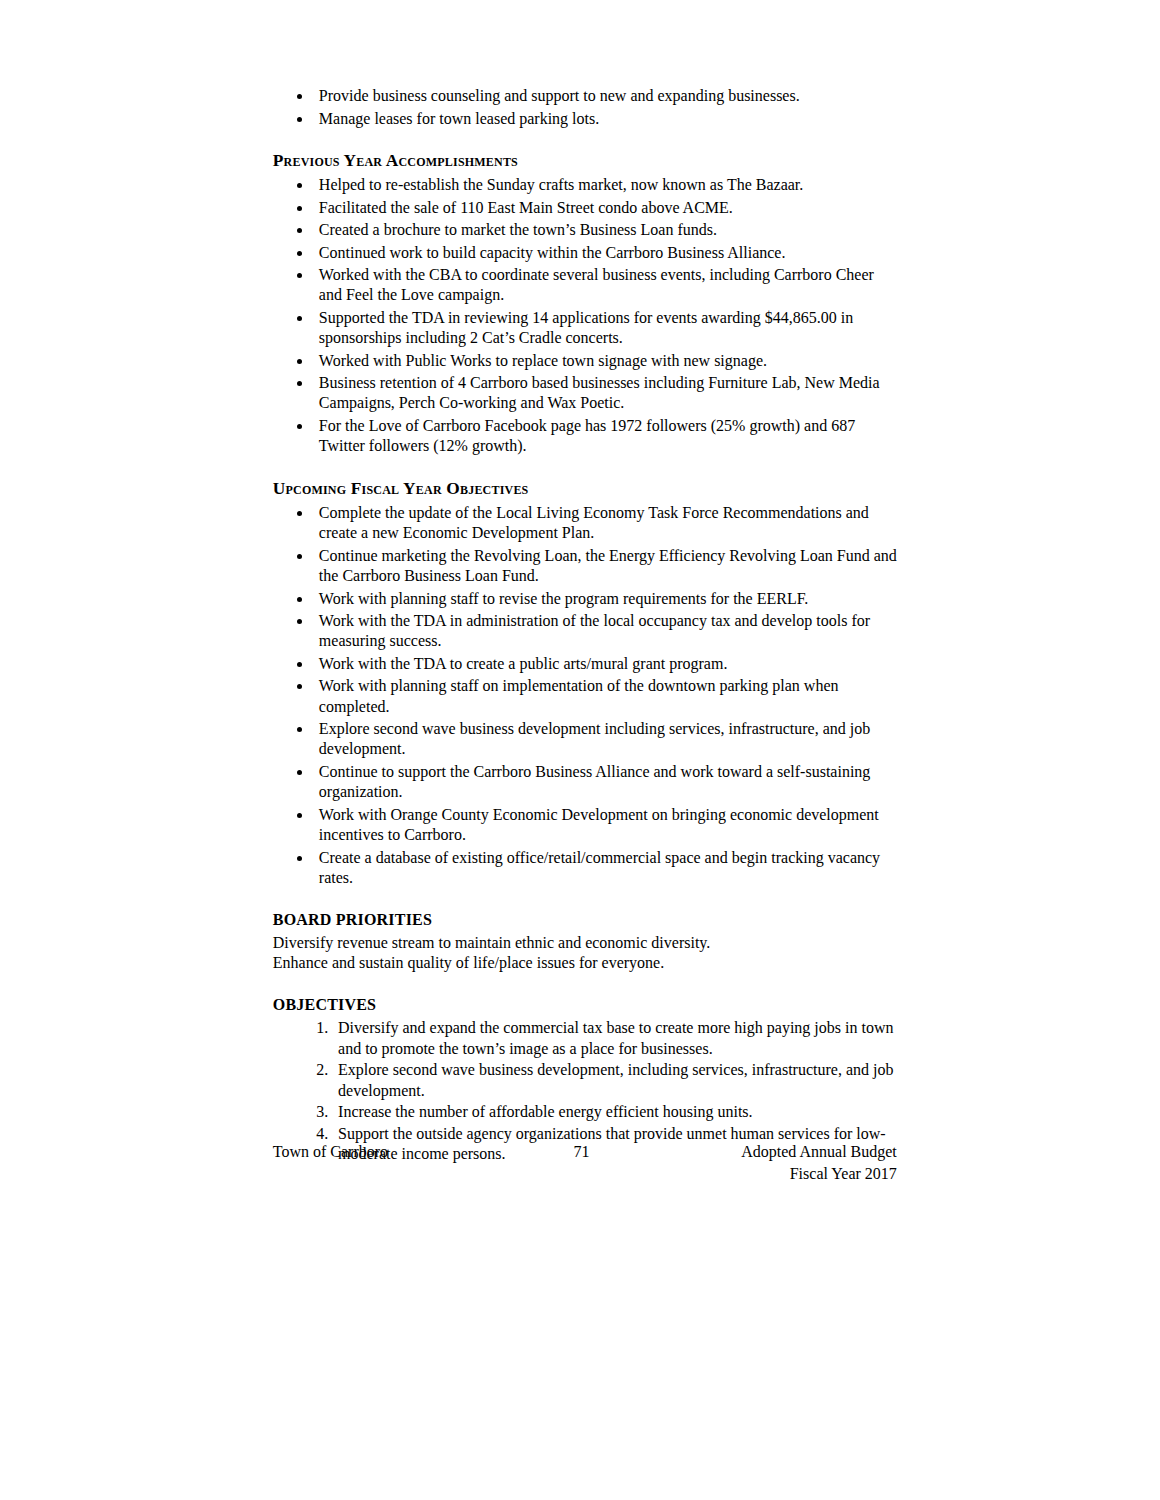Provide business counseling and support to new and expanding businesses.
Manage leases for town leased parking lots.
Previous Year Accomplishments
Helped to re-establish the Sunday crafts market, now known as The Bazaar.
Facilitated the sale of 110 East Main Street condo above ACME.
Created a brochure to market the town’s Business Loan funds.
Continued work to build capacity within the Carrboro Business Alliance.
Worked with the CBA to coordinate several business events, including Carrboro Cheer and Feel the Love campaign.
Supported the TDA in reviewing 14 applications for events awarding $44,865.00 in sponsorships including 2 Cat’s Cradle concerts.
Worked with Public Works to replace town signage with new signage.
Business retention of 4 Carrboro based businesses including Furniture Lab, New Media Campaigns, Perch Co-working and Wax Poetic.
For the Love of Carrboro Facebook page has 1972 followers (25% growth) and 687 Twitter followers (12% growth).
Upcoming Fiscal Year Objectives
Complete the update of the Local Living Economy Task Force Recommendations and create a new Economic Development Plan.
Continue marketing the Revolving Loan, the Energy Efficiency Revolving Loan Fund and the Carrboro Business Loan Fund.
Work with planning staff to revise the program requirements for the EERLF.
Work with the TDA in administration of the local occupancy tax and develop tools for measuring success.
Work with the TDA to create a public arts/mural grant program.
Work with planning staff on implementation of the downtown parking plan when completed.
Explore second wave business development including services, infrastructure, and job development.
Continue to support the Carrboro Business Alliance and work toward a self-sustaining organization.
Work with Orange County Economic Development on bringing economic development incentives to Carrboro.
Create a database of existing office/retail/commercial space and begin tracking vacancy rates.
BOARD PRIORITIES
Diversify revenue stream to maintain ethnic and economic diversity.
Enhance and sustain quality of life/place issues for everyone.
OBJECTIVES
Diversify and expand the commercial tax base to create more high paying jobs in town and to promote the town’s image as a place for businesses.
Explore second wave business development, including services, infrastructure, and job development.
Increase the number of affordable energy efficient housing units.
Support the outside agency organizations that provide unmet human services for low-moderate income persons.
Town of Carrboro
71
Adopted Annual Budget
Fiscal Year 2017